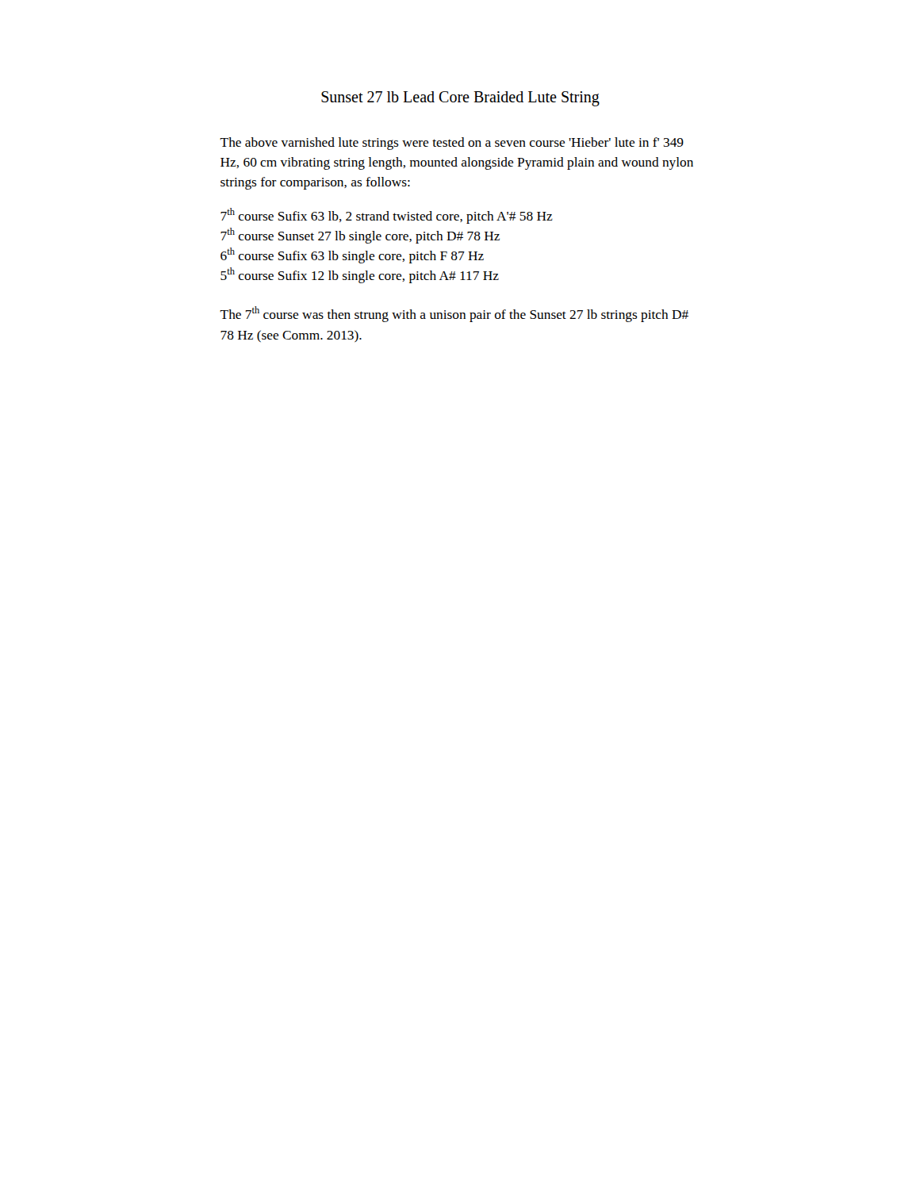Sunset 27 lb Lead Core Braided Lute String
The above varnished lute strings were tested on a seven course 'Hieber' lute in f' 349 Hz, 60 cm vibrating string length, mounted alongside Pyramid plain and wound nylon strings for comparison, as follows:
7th course Sufix 63 lb, 2 strand twisted core, pitch A'# 58 Hz
7th course Sunset 27 lb single core, pitch D# 78 Hz
6th course Sufix 63 lb single core, pitch F 87 Hz
5th course Sufix 12 lb single core, pitch A# 117 Hz
The 7th course was then strung with a unison pair of the Sunset 27 lb strings pitch D# 78 Hz (see Comm. 2013).